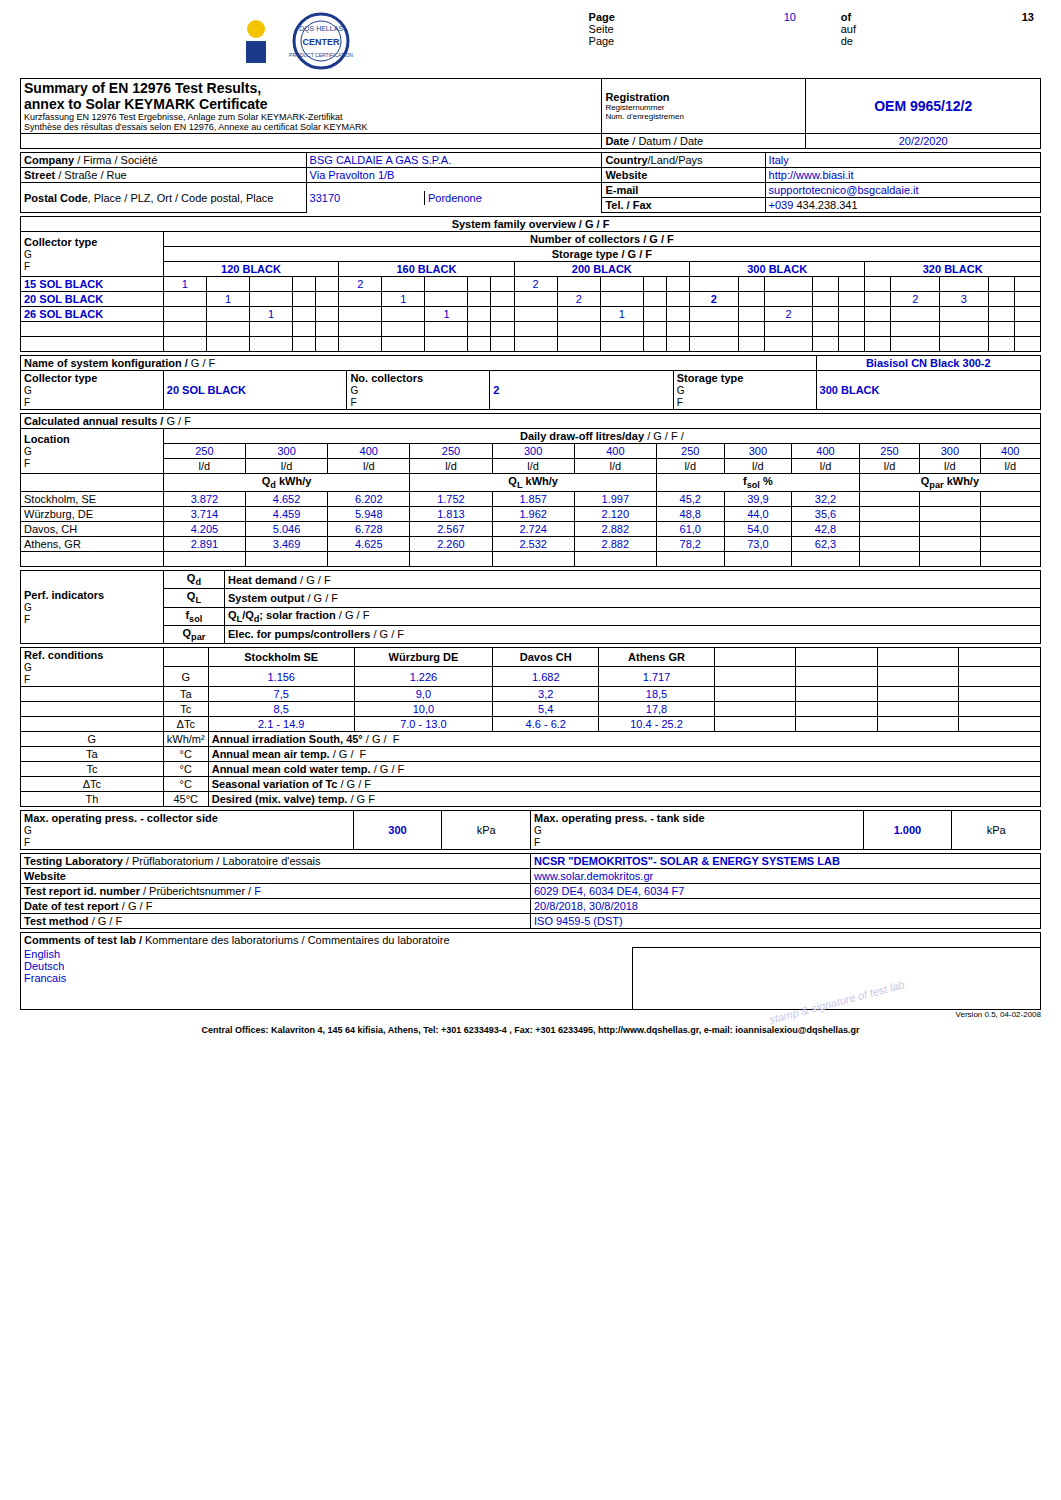| DQS HELLAS CENTER PRODUCT CERTIFICATION | / Page / 10 / of / 13 / / Seite / / auf / / / Page / / de / / |
| Summary of EN 12976 Test Results, annex to Solar KEYMARK Certificate Kurzfassung EN 12976 Test Ergebnisse, Anlage zum Solar KEYMARK-Zertifikat Synthèse des résultas d'essais selon EN 12976, Annexe au certificat Solar KEYMARK | Registration Registernummer Num. d'enregistremen | OEM 9965/12/2 |
| | Date / Datum / Date | 20/2/2020 |
| Company / Firma / Société | BSG CALDAIE A GAS S.P.A. | Country /Land/Pays | Italy |
| Street / Straße / Rue | Via Pravolton 1/B | Website | http://www.biasi.it |
| Postal Code , Place / PLZ, Ort / Code postal, Place | / 33170 / Pordenone / | E-mail | supportotecnico@bsgcaldaie.it |
| Tel. / Fax | +039 434.238.341 |
| System family overview / G / F |
| Collector type G F | Number of collectors / G / F |
| Storage type / G / F |
| 120 BLACK | 160 BLACK | 200 BLACK | 300 BLACK | 320 BLACK |
| 15 SOL BLACK | 1 | | | | | 2 | | | | | 2 | | | | | | | | | | | | | | |
| 20 SOL BLACK | | 1 | | | | | 1 | | | | | 2 | | | | 2 | | | | | | 2 | 3 | | |
| 26 SOL BLACK | | | 1 | | | | | 1 | | | | | 1 | | | | | 2 | | | | | | | |
| Name of system konfiguration / G / F | Biasisol CN Black 300-2 |
| Collector type G F | 20 SOL BLACK | No. collectors G F | 2 | Storage type G F | 300 BLACK |
| Calculated annual results / G / F |
| Location G F | Daily draw-off litres/day / G / F / |
| 250 | 300 | 400 | 250 | 300 | 400 | 250 | 300 | 400 | 250 | 300 | 400 |
| l/d | l/d | l/d | l/d | l/d | l/d | l/d | l/d | l/d | l/d | l/d | l/d |
| | Q d kWh/y | Q L kWh/y | f sol % | Q par kWh/y |
| Stockholm, SE | 3.872 | 4.652 | 6.202 | 1.752 | 1.857 | 1.997 | 45,2 | 39,9 | 32,2 | | | |
| Würzburg, DE | 3.714 | 4.459 | 5.948 | 1.813 | 1.962 | 2.120 | 48,8 | 44,0 | 35,6 | | | |
| Davos, CH | 4.205 | 5.046 | 6.728 | 2.567 | 2.724 | 2.882 | 61,0 | 54,0 | 42,8 | | | |
| Athens, GR | 2.891 | 3.469 | 4.625 | 2.260 | 2.532 | 2.882 | 78,2 | 73,0 | 62,3 | | | |
| Perf. indicators G F | Q d | Heat demand / G / F |
| Q L | System output / G / F |
| f sol | Q L /Q d ; solar fraction / G / F |
| Q par | Elec. for pumps/controllers / G / F |
| Ref. conditions G F | | Stockholm SE | Würzburg DE | Davos CH | Athens GR | | | | |
| G | 1.156 | 1.226 | 1.682 | 1.717 | | | | |
| | Ta | 7,5 | 9,0 | 3,2 | 18,5 | | | | |
| | Tc | 8,5 | 10,0 | 5,4 | 17,8 | | | | |
| | ΔTc | 2.1 - 14.9 | 7.0 - 13.0 | 4.6 - 6.2 | 10.4 - 25.2 | | | | |
| G | kWh/m² | Annual irradiation South, 45° / G / F |
| Ta | °C | Annual mean air temp. / G / F |
| Tc | °C | Annual mean cold water temp. / G / F |
| ΔTc | °C | Seasonal variation of Tc / G / F |
| Th | 45°C | Desired (mix. valve) temp. / G F |
| Max. operating press. - collector side G F | 300 | kPa | Max. operating press. - tank side G F | 1.000 | kPa |
| Testing Laboratory / Prüflaboratorium / Laboratoire d'essais | NCSR "DEMOKRITOS"- SOLAR & ENERGY SYSTEMS LAB |
| Website | www.solar.demokritos.gr |
| Test report id. number / Prüberichtsnummer / F | 6029 DE4, 6034 DE4, 6034 F7 |
| Date of test report / G / F | 20/8/2018, 30/8/2018 |
| Test method / G / F | ISO 9459-5 (DST) |
| Comments of test lab / Kommentare des laboratoriums / Commentaires du laboratoire |
| English Deutsch Francais | stamp & signature of test lab |
Version 0.5, 04-02-2008
Central Offices: Kalavriton 4, 145 64 kifisia, Athens, Tel: +301 6233493-4 , Fax: +301 6233495, http://www.dqshellas.gr, e-mail: ioannisalexiou@dqshellas.gr